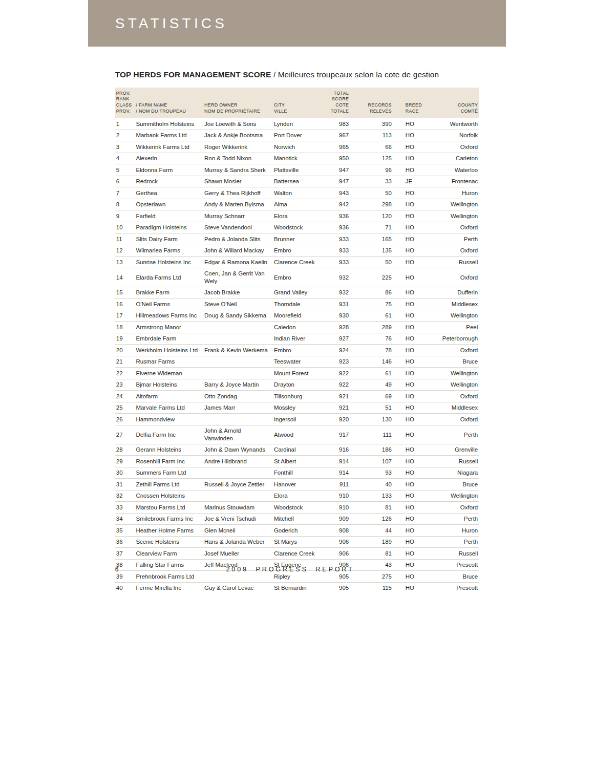Statistics
TOP HERDS FOR MANAGEMENT SCORE / Meilleures troupeaux selon la cote de gestion
| Prov. Rank Class Prov. | / Farm Name / Nom du troupeau | Herd Owner Nom de propriétaire | City Ville | Total Score Cote Totale | Records Relevés | Breed Race | County Comté |
| --- | --- | --- | --- | --- | --- | --- | --- |
| 1 | Summitholm Holsteins | Joe Loewith & Sons | Lynden | 983 | 390 | HO | Wentworth |
| 2 | Marbank Farms Ltd | Jack & Ankje Bootsma | Port Dover | 967 | 113 | HO | Norfolk |
| 3 | Wikkerink Farms Ltd | Roger Wikkerink | Norwich | 965 | 66 | HO | Oxford |
| 4 | Alexerin | Ron & Todd Nixon | Manotick | 950 | 125 | HO | Carleton |
| 5 | Eldonna Farm | Murray & Sandra Sherk | Plattsville | 947 | 96 | HO | Waterloo |
| 6 | Redrock | Shawn Mosier | Battersea | 947 | 33 | JE | Frontenac |
| 7 | Gerthea | Gerry & Thea Rijkhoff | Walton | 943 | 50 | HO | Huron |
| 8 | Opsterlawn | Andy & Marten Bylsma | Alma | 942 | 298 | HO | Wellington |
| 9 | Farfield | Murray Schnarr | Elora | 936 | 120 | HO | Wellington |
| 10 | Paradigm Holsteins | Steve Vandendool | Woodstock | 936 | 71 | HO | Oxford |
| 11 | Slits Dairy Farm | Pedro & Jolanda Slits | Brunner | 933 | 165 | HO | Perth |
| 12 | Wilmarlea Farms | John & Willard Mackay | Embro | 933 | 135 | HO | Oxford |
| 13 | Sunrise Holsteins Inc | Edgar & Ramona Kaelin | Clarence Creek | 933 | 50 | HO | Russell |
| 14 | Elarda Farms Ltd | Coen, Jan & Gerrit Van Wely | Embro | 932 | 225 | HO | Oxford |
| 15 | Brakke Farm | Jacob Brakke | Grand Valley | 932 | 86 | HO | Dufferin |
| 16 | O'Neil Farms | Steve O'Neil | Thorndale | 931 | 75 | HO | Middlesex |
| 17 | Hillmeadows Farms Inc | Doug & Sandy Sikkema | Moorefield | 930 | 61 | HO | Wellington |
| 18 | Armstrong Manor | | Caledon | 928 | 289 | HO | Peel |
| 19 | Embrdale Farm | | Indian River | 927 | 76 | HO | Peterborough |
| 20 | Werkholm Holsteins Ltd | Frank & Kevin Werkema | Embro | 924 | 78 | HO | Oxford |
| 21 | Rusmar Farms | | Teeswater | 923 | 146 | HO | Bruce |
| 22 | Elverne Wideman | | Mount Forest | 922 | 61 | HO | Wellington |
| 23 | Bjmar Holsteins | Barry & Joyce Martin | Drayton | 922 | 49 | HO | Wellington |
| 24 | Altofarm | Otto Zondag | Tillsonburg | 921 | 69 | HO | Oxford |
| 25 | Marvale Farms Ltd | James Marr | Mossley | 921 | 51 | HO | Middlesex |
| 26 | Hammondview | | Ingersoll | 920 | 130 | HO | Oxford |
| 27 | Delfia Farm Inc | John & Arnold Vanwinden | Atwood | 917 | 111 | HO | Perth |
| 28 | Gerann Holsteins | John & Dawn Wynands | Cardinal | 916 | 186 | HO | Grenville |
| 29 | Rosenhill Farm Inc | Andre Hildbrand | St Albert | 914 | 107 | HO | Russell |
| 30 | Summers Farm Ltd | | Fonthill | 914 | 93 | HO | Niagara |
| 31 | Zethill Farms Ltd | Russell & Joyce Zettler | Hanover | 911 | 40 | HO | Bruce |
| 32 | Cnossen Holsteins | | Elora | 910 | 133 | HO | Wellington |
| 33 | Marstou Farms Ltd | Marinus Stouwdam | Woodstock | 910 | 81 | HO | Oxford |
| 34 | Smilebrook Farms Inc | Joe & Vreni Tschudi | Mitchell | 909 | 126 | HO | Perth |
| 35 | Heather Holme Farms | Glen Mcneil | Goderich | 908 | 44 | HO | Huron |
| 36 | Scenic Holsteins | Hans & Jolanda Weber | St Marys | 906 | 189 | HO | Perth |
| 37 | Clearview Farm | Josef Mueller | Clarence Creek | 906 | 81 | HO | Russell |
| 38 | Falling Star Farms | Jeff Macleod | St Eugene | 906 | 43 | HO | Prescott |
| 39 | Prehnbrook Farms Ltd | | Ripley | 905 | 275 | HO | Bruce |
| 40 | Ferme Mirella Inc | Guy & Carol Levac | St Bernardin | 905 | 115 | HO | Prescott |
6
2009 PROGRESS REPORT